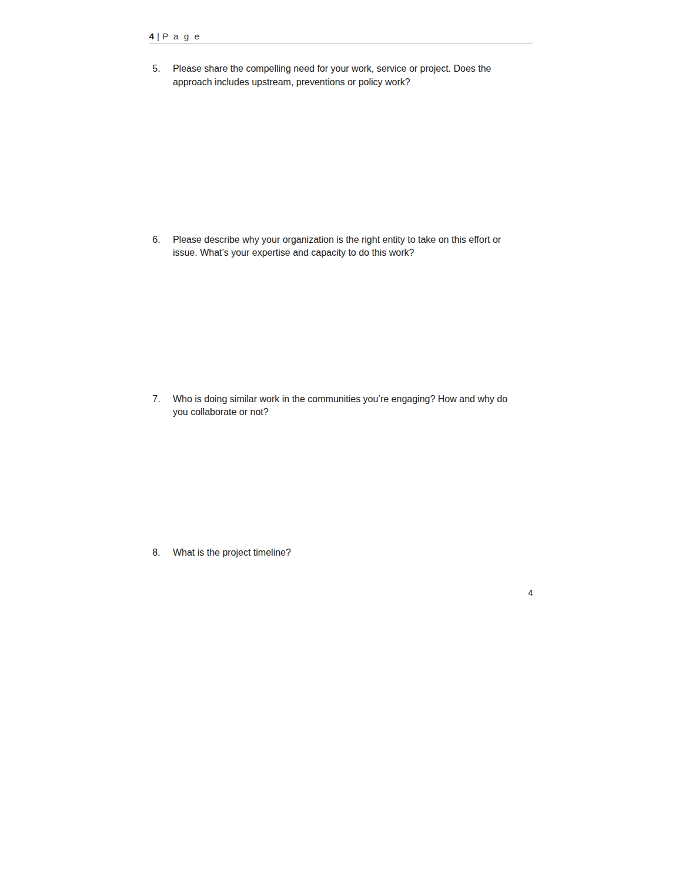4 | P a g e
Please share the compelling need for your work, service or project. Does the approach includes upstream, preventions or policy work?
Please describe why your organization is the right entity to take on this effort or issue. What’s your expertise and capacity to do this work?
Who is doing similar work in the communities you’re engaging? How and why do you collaborate or not?
What is the project timeline?
4